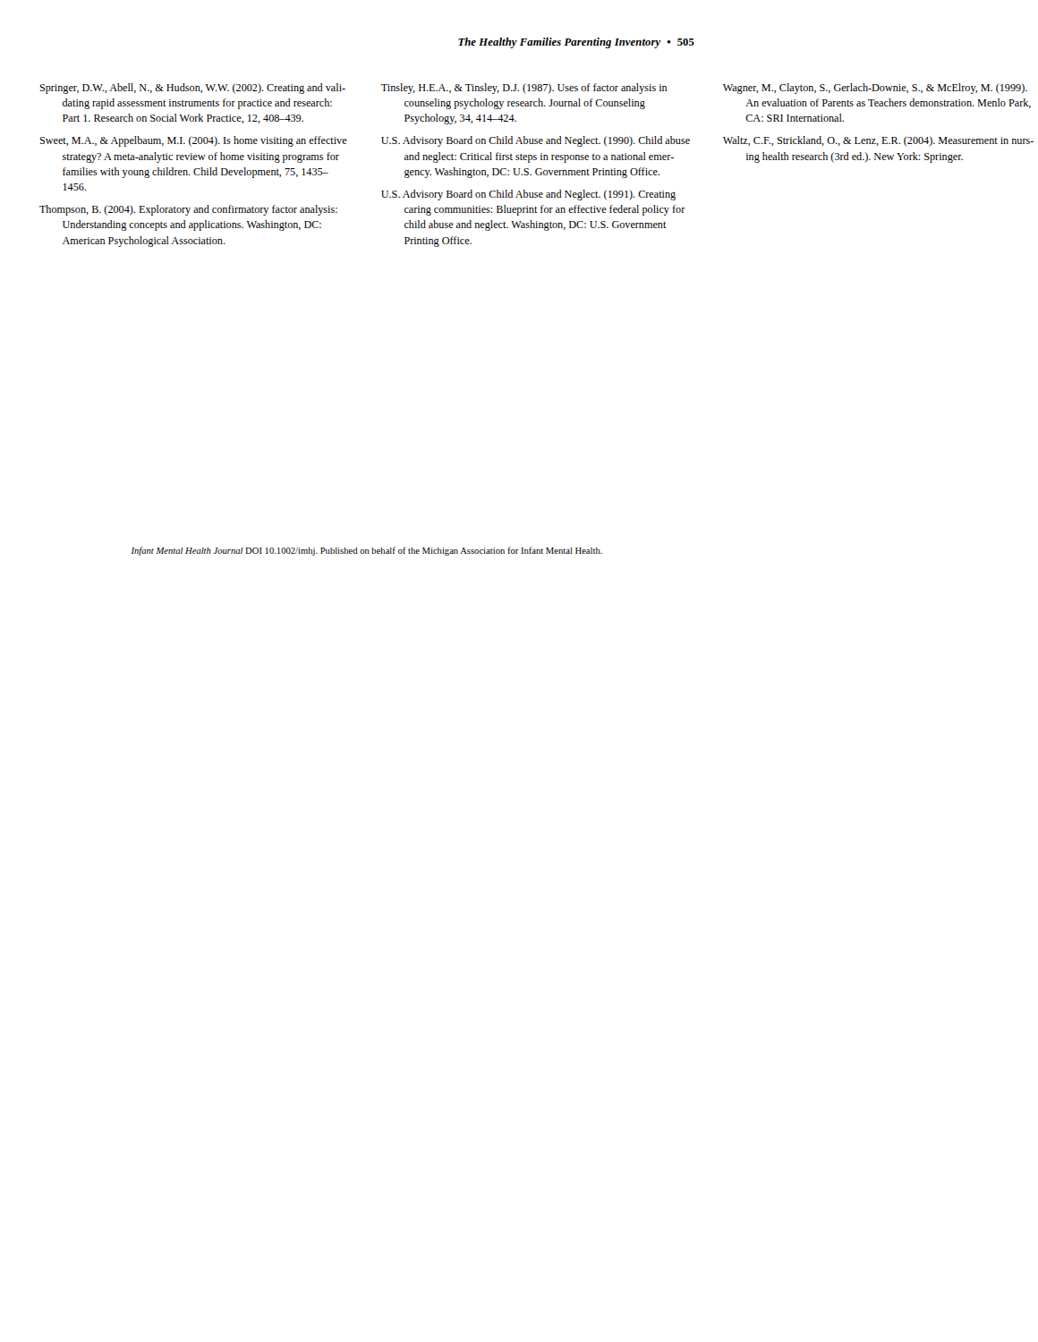The Healthy Families Parenting Inventory•505
Springer, D.W., Abell, N., & Hudson, W.W. (2002). Creating and validating rapid assessment instruments for practice and research: Part 1. Research on Social Work Practice, 12, 408–439.
Sweet, M.A., & Appelbaum, M.I. (2004). Is home visiting an effective strategy? A meta-analytic review of home visiting programs for families with young children. Child Development, 75, 1435–1456.
Thompson, B. (2004). Exploratory and confirmatory factor analysis: Understanding concepts and applications. Washington, DC: American Psychological Association.
Tinsley, H.E.A., & Tinsley, D.J. (1987). Uses of factor analysis in counseling psychology research. Journal of Counseling Psychology, 34, 414–424.
U.S. Advisory Board on Child Abuse and Neglect. (1990). Child abuse and neglect: Critical first steps in response to a national emergency. Washington, DC: U.S. Government Printing Office.
U.S. Advisory Board on Child Abuse and Neglect. (1991). Creating caring communities: Blueprint for an effective federal policy for child abuse and neglect. Washington, DC: U.S. Government Printing Office.
Wagner, M., Clayton, S., Gerlach-Downie, S., & McElroy, M. (1999). An evaluation of Parents as Teachers demonstration. Menlo Park, CA: SRI International.
Waltz, C.F., Strickland, O., & Lenz, E.R. (2004). Measurement in nursing health research (3rd ed.). New York: Springer.
Infant Mental Health Journal DOI 10.1002/imhj. Published on behalf of the Michigan Association for Infant Mental Health.